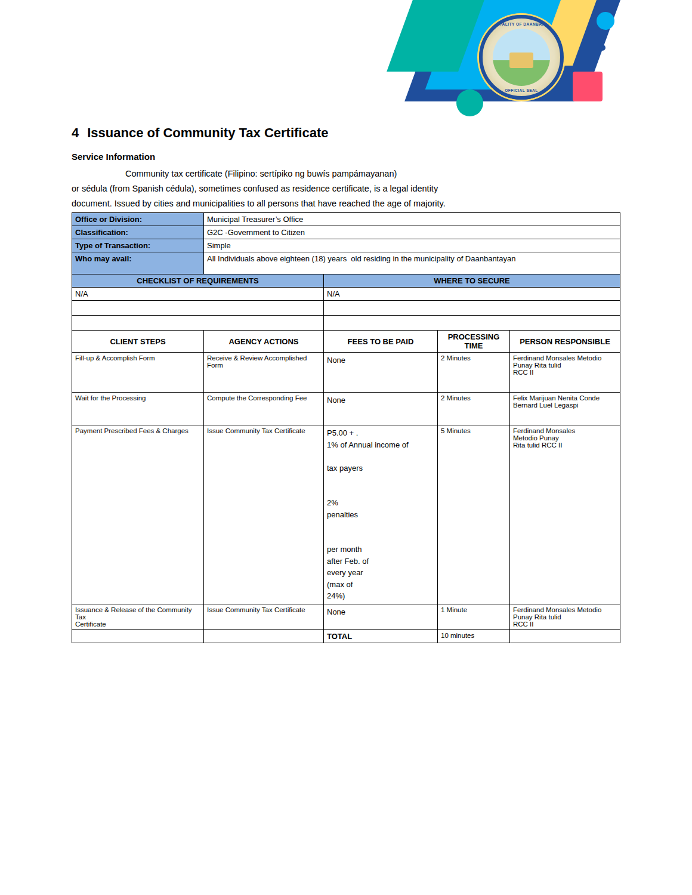MUNICIPALITY OF DAANBANTAYAN
OFFICIAL SEAL
4 Issuance of Community Tax Certificate
Service Information
Community tax certificate (Filipino: sertípiko ng buwís pampámayanan)
or sédula (from Spanish cédula), sometimes confused as residence certificate, is a legal identity
document. Issued by cities and municipalities to all persons that have reached the age of majority.
| Office or Division: | Municipal Treasurer’s Office |
| Classification: | G2C -Government to Citizen |
| Type of Transaction: | Simple |
| Who may avail: | All Individuals above eighteen (18) years old residing in the municipality of Daanbantayan |
| CHECKLIST OF REQUIREMENTS | WHERE TO SECURE |
| N/A | N/A |
| CLIENT STEPS | AGENCY ACTIONS | FEES TO BE PAID | PROCESSING TIME | PERSON RESPONSIBLE |
| Fill-up & Accomplish Form | Receive & Review Accomplished Form | None | 2 Minutes | Ferdinand Monsales Metodio Punay Rita tulid RCC II |
| Wait for the Processing | Compute the Corresponding Fee | None | 2 Minutes | Felix Marijuan Nenita Conde Bernard Luel Legaspi |
| Payment Prescribed Fees & Charges | Issue Community Tax Certificate | P5.00 + . 1% of Annual income of tax payers 2% penalties per month after Feb. of every year (max of 24%) | 5 Minutes | Ferdinand Monsales Metodio Punay Rita tulid RCC II |
| Issuance & Release of the Community Tax Certificate | Issue Community Tax Certificate | None | 1 Minute | Ferdinand Monsales Metodio Punay Rita tulid RCC II |
| | | TOTAL | 10 minutes | |